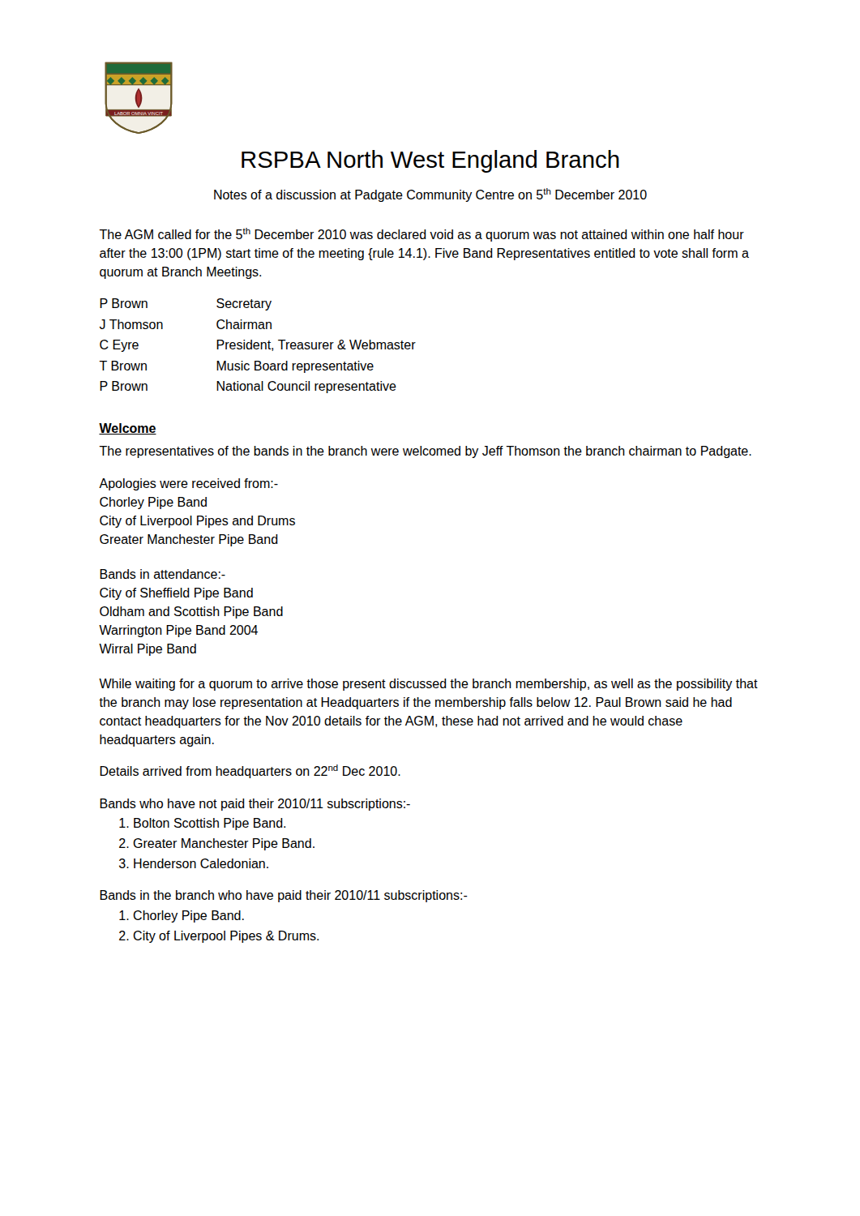LABOR OMNIA VINCIT
RSPBA North West England Branch
Notes of a discussion at Padgate Community Centre on 5th December 2010
The AGM called for the 5th December 2010 was declared void as a quorum was not attained within one half hour after the 13:00 (1PM) start time of the meeting {rule 14.1). Five Band Representatives entitled to vote shall form a quorum at Branch Meetings.
| P Brown | Secretary |
| J Thomson | Chairman |
| C Eyre | President, Treasurer & Webmaster |
| T Brown | Music Board representative |
| P Brown | National Council representative |
Welcome
The representatives of the bands in the branch were welcomed by Jeff Thomson the branch chairman to Padgate.
Apologies were received from:-
Chorley Pipe Band
City of Liverpool Pipes and Drums
Greater Manchester Pipe Band
Bands in attendance:-
City of Sheffield Pipe Band
Oldham and Scottish Pipe Band
Warrington Pipe Band 2004
Wirral Pipe Band
While waiting for a quorum to arrive those present discussed the branch membership, as well as the possibility that the branch may lose representation at Headquarters if the membership falls below 12. Paul Brown said he had contact headquarters for the Nov 2010 details for the AGM, these had not arrived and he would chase headquarters again.
Details arrived from headquarters on 22nd Dec 2010.
Bands who have not paid their 2010/11 subscriptions:-
Bolton Scottish Pipe Band.
Greater Manchester Pipe Band.
Henderson Caledonian.
Bands in the branch who have paid their 2010/11 subscriptions:-
Chorley Pipe Band.
City of Liverpool Pipes & Drums.